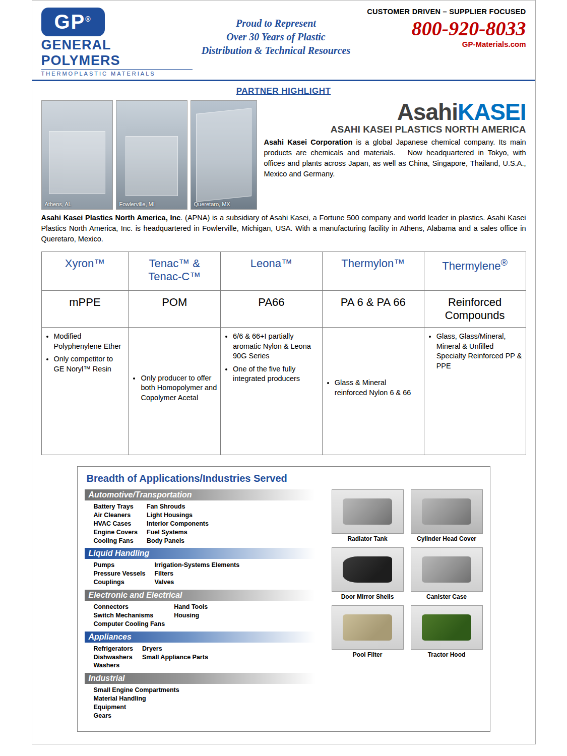GP®
GENERAL POLYMERS
THERMOPLASTIC MATERIALS
Proud to Represent
Over 30 Years of Plastic
Distribution & Technical Resources
CUSTOMER DRIVEN – SUPPLIER FOCUSED
800-920-8033
GP-Materials.com
PARTNER HIGHLIGHT
Athens, AL
Fowlerville, MI
Queretaro, MX
Asahi KASEI
ASAHI KASEI PLASTICS NORTH AMERICA
Asahi Kasei Corporation is a global Japanese chemical company. Its main products are chemicals and materials. Now headquartered in Tokyo, with offices and plants across Japan, as well as China, Singapore, Thailand, U.S.A., Mexico and Germany.
Asahi Kasei Plastics North America, Inc. (APNA) is a subsidiary of Asahi Kasei, a Fortune 500 company and world leader in plastics. Asahi Kasei Plastics North America, Inc. is headquartered in Fowlerville, Michigan, USA. With a manufacturing facility in Athens, Alabama and a sales office in Queretaro, Mexico.
| Xyron™ | Tenac™ & Tenac-C™ | Leona™ | Thermylon™ | Thermylene ® |
| --- | --- | --- | --- | --- |
| mPPE | POM | PA66 | PA 6 & PA 66 | Reinforced Compounds |
| Modified Polyphenylene Ether Only competitor to GE Noryl™ Resin | Only producer to offer both Homopolymer and Copolymer Acetal | 6/6 & 66+I partially aromatic Nylon & Leona 90G Series One of the five fully integrated producers | Glass & Mineral reinforced Nylon 6 & 66 | Glass, Glass/Mineral, Mineral & Unfilled Specialty Reinforced PP & PPE |
Breadth of Applications/Industries Served
Automotive/Transportation
Battery Trays
Air Cleaners
HVAC Cases
Engine Covers
Cooling Fans
Fan Shrouds
Light Housings
Interior Components
Fuel Systems
Body Panels
Liquid Handling
Pumps
Pressure Vessels
Couplings
Irrigation-Systems Elements
Filters
Valves
Electronic and Electrical
Connectors
Switch Mechanisms
Computer Cooling Fans
Hand Tools
Housing
Appliances
Refrigerators
Dishwashers
Washers
Dryers
Small Appliance Parts
Industrial
Small Engine Compartments
Material Handling
Equipment
Gears
Radiator Tank
Cylinder Head Cover
Door Mirror Shells
Canister Case
Pool Filter
Tractor Hood